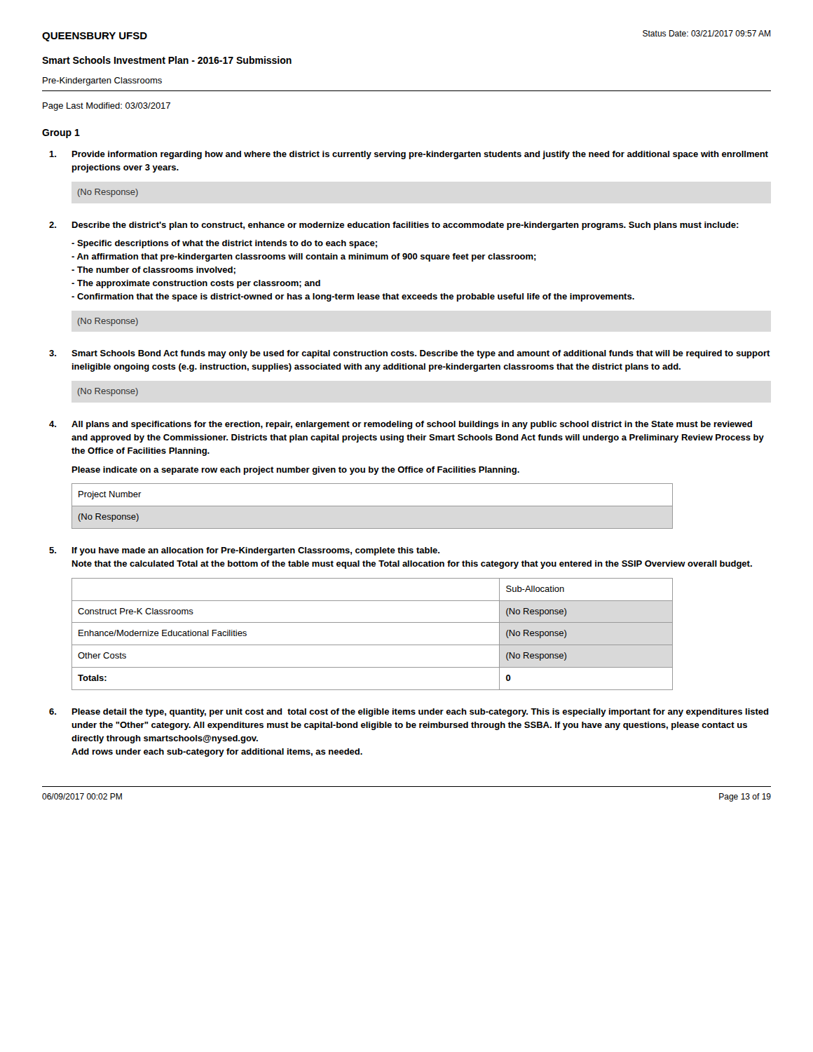QUEENSBURY UFSD
Status Date: 03/21/2017 09:57 AM
Smart Schools Investment Plan - 2016-17 Submission
Pre-Kindergarten Classrooms
Page Last Modified: 03/03/2017
Group 1
Provide information regarding how and where the district is currently serving pre-kindergarten students and justify the need for additional space with enrollment projections over 3 years.
(No Response)
Describe the district's plan to construct, enhance or modernize education facilities to accommodate pre-kindergarten programs. Such plans must include:
- Specific descriptions of what the district intends to do to each space;
- An affirmation that pre-kindergarten classrooms will contain a minimum of 900 square feet per classroom;
- The number of classrooms involved;
- The approximate construction costs per classroom; and
- Confirmation that the space is district-owned or has a long-term lease that exceeds the probable useful life of the improvements.
(No Response)
Smart Schools Bond Act funds may only be used for capital construction costs. Describe the type and amount of additional funds that will be required to support ineligible ongoing costs (e.g. instruction, supplies) associated with any additional pre-kindergarten classrooms that the district plans to add.
(No Response)
All plans and specifications for the erection, repair, enlargement or remodeling of school buildings in any public school district in the State must be reviewed and approved by the Commissioner. Districts that plan capital projects using their Smart Schools Bond Act funds will undergo a Preliminary Review Process by the Office of Facilities Planning.
Please indicate on a separate row each project number given to you by the Office of Facilities Planning.
| Project Number |
| --- |
| (No Response) |
If you have made an allocation for Pre-Kindergarten Classrooms, complete this table.
Note that the calculated Total at the bottom of the table must equal the Total allocation for this category that you entered in the SSIP Overview overall budget.
| | Sub-Allocation |
| --- | --- |
| Construct Pre-K Classrooms | (No Response) |
| Enhance/Modernize Educational Facilities | (No Response) |
| Other Costs | (No Response) |
| Totals: | 0 |
Please detail the type, quantity, per unit cost and total cost of the eligible items under each sub-category. This is especially important for any expenditures listed under the "Other" category. All expenditures must be capital-bond eligible to be reimbursed through the SSBA. If you have any questions, please contact us directly through smartschools@nysed.gov.
Add rows under each sub-category for additional items, as needed.
06/09/2017 00:02 PM Page 13 of 19